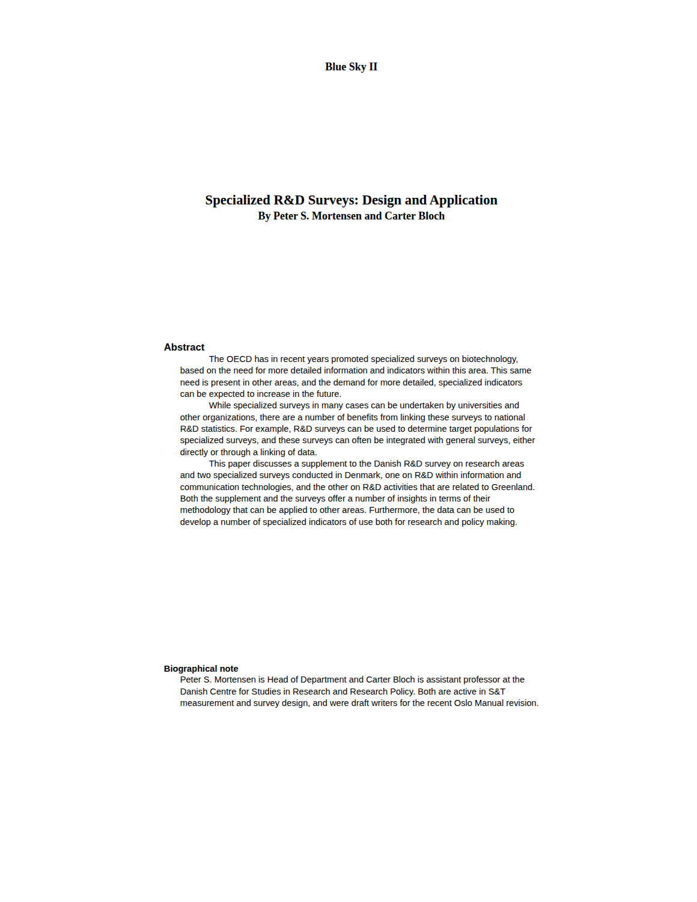Blue Sky II
Specialized R&D Surveys: Design and Application
By Peter S. Mortensen and Carter Bloch
Abstract
The OECD has in recent years promoted specialized surveys on biotechnology, based on the need for more detailed information and indicators within this area. This same need is present in other areas, and the demand for more detailed, specialized indicators can be expected to increase in the future.
While specialized surveys in many cases can be undertaken by universities and other organizations, there are a number of benefits from linking these surveys to national R&D statistics. For example, R&D surveys can be used to determine target populations for specialized surveys, and these surveys can often be integrated with general surveys, either directly or through a linking of data.
This paper discusses a supplement to the Danish R&D survey on research areas and two specialized surveys conducted in Denmark, one on R&D within information and communication technologies, and the other on R&D activities that are related to Greenland. Both the supplement and the surveys offer a number of insights in terms of their methodology that can be applied to other areas. Furthermore, the data can be used to develop a number of specialized indicators of use both for research and policy making.
Biographical note
Peter S. Mortensen is Head of Department and Carter Bloch is assistant professor at the Danish Centre for Studies in Research and Research Policy. Both are active in S&T measurement and survey design, and were draft writers for the recent Oslo Manual revision.